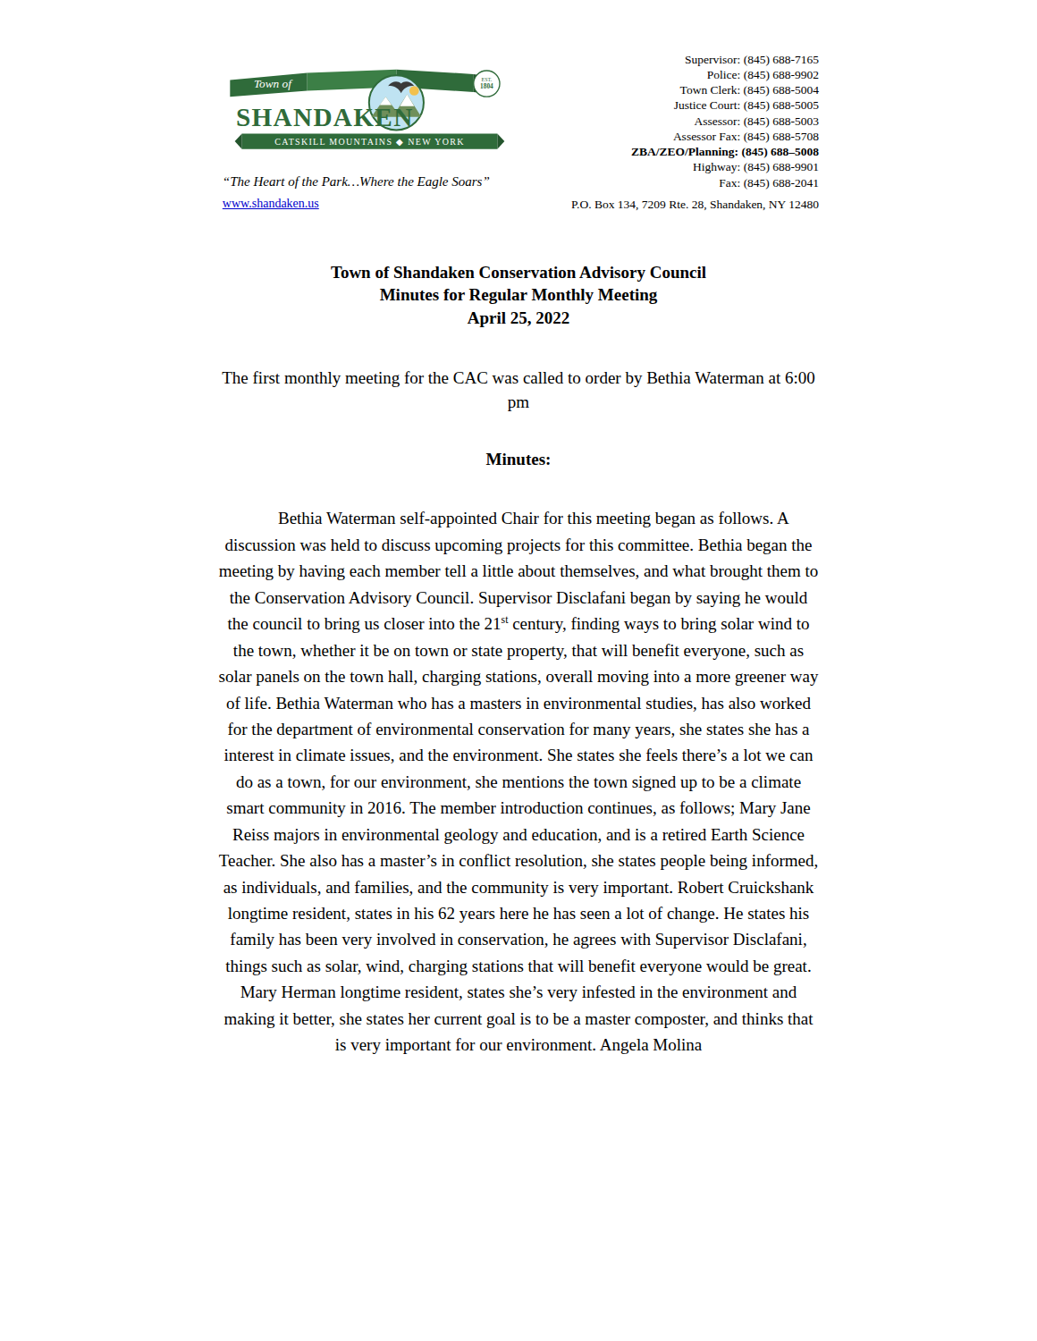Town of EST. 1804 SHANDAKEN CATSKILL MOUNTAINS ◆ NEW YORK
Supervisor: (845) 688-7165
Police: (845) 688-9902
Town Clerk: (845) 688-5004
Justice Court: (845) 688-5005
Assessor: (845) 688-5003
Assessor Fax: (845) 688-5708
ZBA/ZEO/Planning: (845) 688–5008
Highway: (845) 688-9901
Fax: (845) 688-2041
“The Heart of the Park…Where the Eagle Soars” www.shandaken.us
P.O. Box 134, 7209 Rte. 28, Shandaken, NY 12480
Town of Shandaken Conservation Advisory Council
Minutes for Regular Monthly Meeting
April 25, 2022
The first monthly meeting for the CAC was called to order by Bethia Waterman at 6:00 pm
Minutes:
Bethia Waterman self-appointed Chair for this meeting began as follows. A discussion was held to discuss upcoming projects for this committee. Bethia began the meeting by having each member tell a little about themselves, and what brought them to the Conservation Advisory Council. Supervisor Disclafani began by saying he would the council to bring us closer into the 21st century, finding ways to bring solar wind to the town, whether it be on town or state property, that will benefit everyone, such as solar panels on the town hall, charging stations, overall moving into a more greener way of life. Bethia Waterman who has a masters in environmental studies, has also worked for the department of environmental conservation for many years, she states she has a interest in climate issues, and the environment. She states she feels there’s a lot we can do as a town, for our environment, she mentions the town signed up to be a climate smart community in 2016. The member introduction continues, as follows; Mary Jane Reiss majors in environmental geology and education, and is a retired Earth Science Teacher. She also has a master’s in conflict resolution, she states people being informed, as individuals, and families, and the community is very important. Robert Cruickshank longtime resident, states in his 62 years here he has seen a lot of change. He states his family has been very involved in conservation, he agrees with Supervisor Disclafani, things such as solar, wind, charging stations that will benefit everyone would be great. Mary Herman longtime resident, states she’s very infested in the environment and making it better, she states her current goal is to be a master composter, and thinks that is very important for our environment. Angela Molina